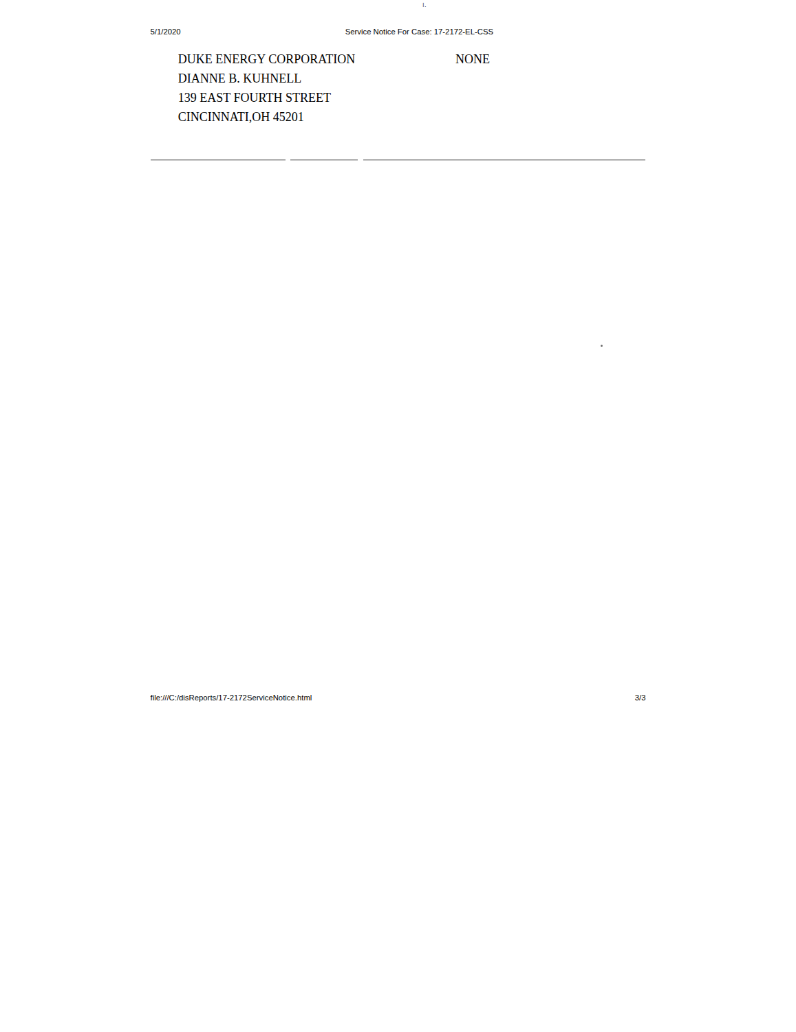I.
5/1/2020
Service Notice For Case: 17-2172-EL-CSS
DUKE ENERGY CORPORATION
DIANNE B. KUHNELL
139 EAST FOURTH STREET
CINCINNATI,OH 45201
NONE
file:///C:/disReports/17-2172ServiceNotice.html 3/3